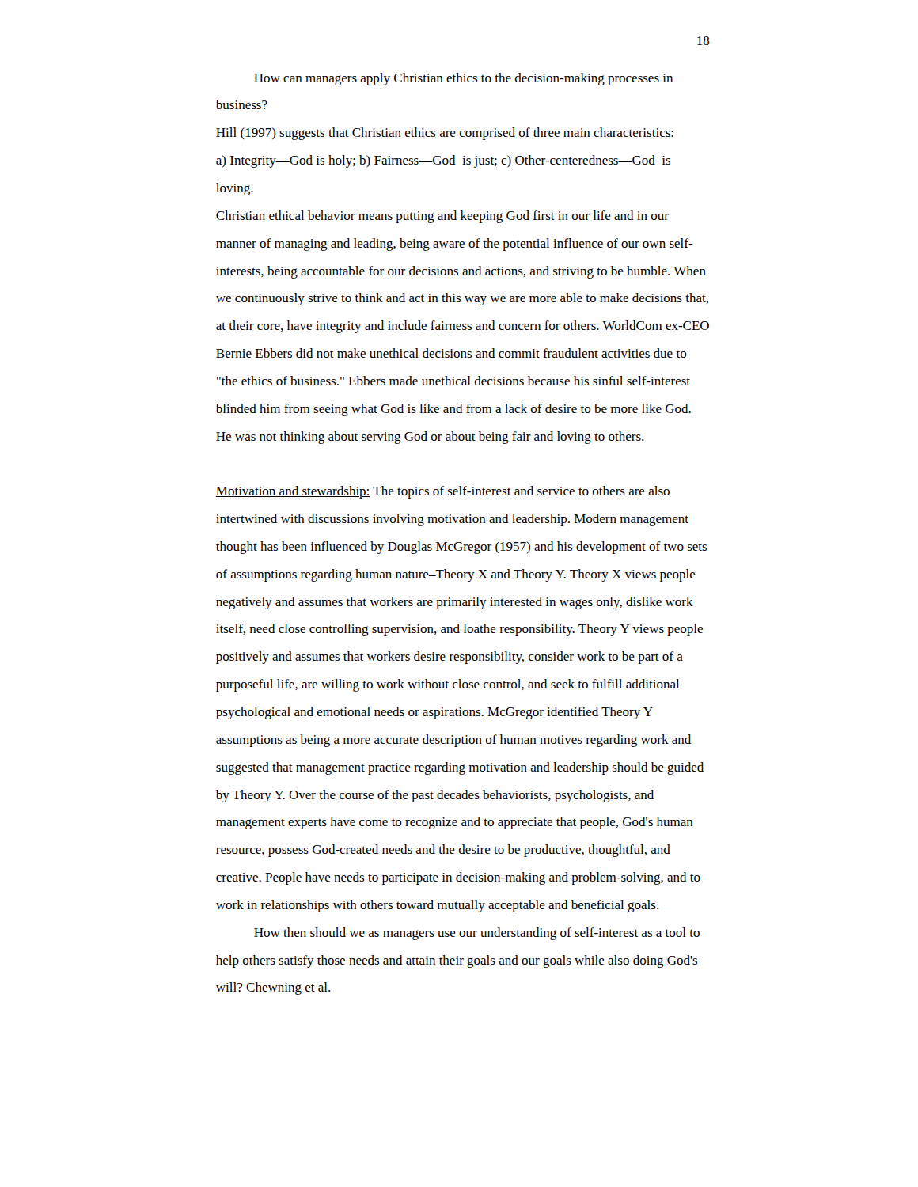18
How can managers apply Christian ethics to the decision-making processes in business?
Hill (1997) suggests that Christian ethics are comprised of three main characteristics:
a) Integrity—God is holy; b) Fairness—God is just; c) Other-centeredness—God is loving.
Christian ethical behavior means putting and keeping God first in our life and in our manner of managing and leading, being aware of the potential influence of our own self-interests, being accountable for our decisions and actions, and striving to be humble. When we continuously strive to think and act in this way we are more able to make decisions that, at their core, have integrity and include fairness and concern for others. WorldCom ex-CEO Bernie Ebbers did not make unethical decisions and commit fraudulent activities due to "the ethics of business." Ebbers made unethical decisions because his sinful self-interest blinded him from seeing what God is like and from a lack of desire to be more like God. He was not thinking about serving God or about being fair and loving to others.
Motivation and stewardship: The topics of self-interest and service to others are also intertwined with discussions involving motivation and leadership. Modern management thought has been influenced by Douglas McGregor (1957) and his development of two sets of assumptions regarding human nature–Theory X and Theory Y. Theory X views people negatively and assumes that workers are primarily interested in wages only, dislike work itself, need close controlling supervision, and loathe responsibility. Theory Y views people positively and assumes that workers desire responsibility, consider work to be part of a purposeful life, are willing to work without close control, and seek to fulfill additional psychological and emotional needs or aspirations. McGregor identified Theory Y assumptions as being a more accurate description of human motives regarding work and suggested that management practice regarding motivation and leadership should be guided by Theory Y. Over the course of the past decades behaviorists, psychologists, and management experts have come to recognize and to appreciate that people, God's human resource, possess God-created needs and the desire to be productive, thoughtful, and creative. People have needs to participate in decision-making and problem-solving, and to work in relationships with others toward mutually acceptable and beneficial goals.
How then should we as managers use our understanding of self-interest as a tool to help others satisfy those needs and attain their goals and our goals while also doing God's will? Chewning et al.